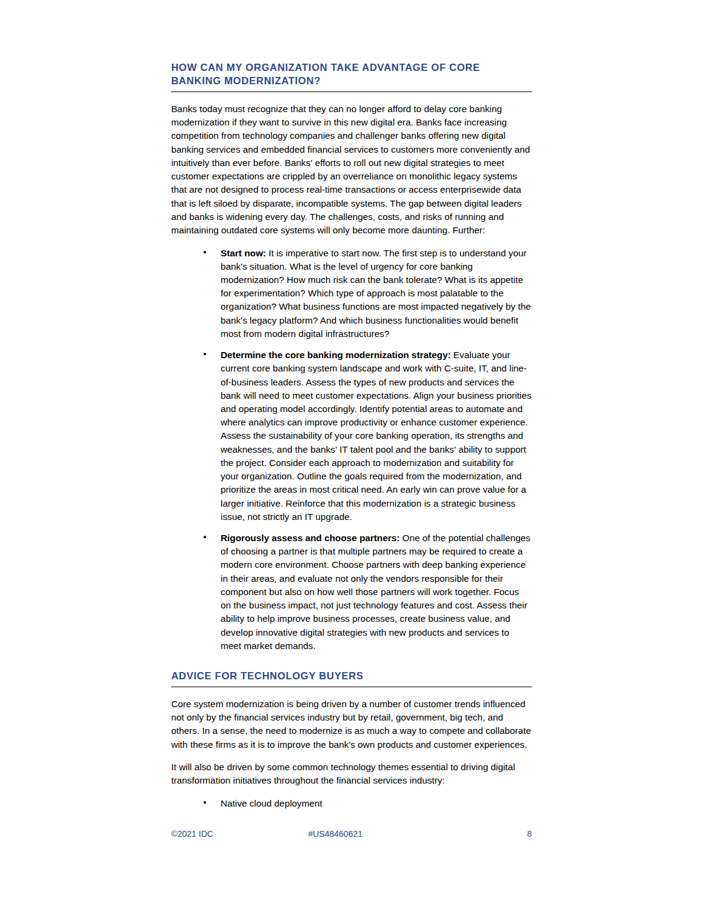How can my organization take advantage of core
banking modernization?
Banks today must recognize that they can no longer afford to delay core banking modernization if they want to survive in this new digital era. Banks face increasing competition from technology companies and challenger banks offering new digital banking services and embedded financial services to customers more conveniently and intuitively than ever before. Banks' efforts to roll out new digital strategies to meet customer expectations are crippled by an overreliance on monolithic legacy systems that are not designed to process real-time transactions or access enterprisewide data that is left siloed by disparate, incompatible systems. The gap between digital leaders and banks is widening every day. The challenges, costs, and risks of running and maintaining outdated core systems will only become more daunting. Further:
Start now: It is imperative to start now. The first step is to understand your bank's situation. What is the level of urgency for core banking modernization? How much risk can the bank tolerate? What is its appetite for experimentation? Which type of approach is most palatable to the organization? What business functions are most impacted negatively by the bank's legacy platform? And which business functionalities would benefit most from modern digital infrastructures?
Determine the core banking modernization strategy: Evaluate your current core banking system landscape and work with C-suite, IT, and line-of-business leaders. Assess the types of new products and services the bank will need to meet customer expectations. Align your business priorities and operating model accordingly. Identify potential areas to automate and where analytics can improve productivity or enhance customer experience. Assess the sustainability of your core banking operation, its strengths and weaknesses, and the banks' IT talent pool and the banks' ability to support the project. Consider each approach to modernization and suitability for your organization. Outline the goals required from the modernization, and prioritize the areas in most critical need. An early win can prove value for a larger initiative. Reinforce that this modernization is a strategic business issue, not strictly an IT upgrade.
Rigorously assess and choose partners: One of the potential challenges of choosing a partner is that multiple partners may be required to create a modern core environment. Choose partners with deep banking experience in their areas, and evaluate not only the vendors responsible for their component but also on how well those partners will work together. Focus on the business impact, not just technology features and cost. Assess their ability to help improve business processes, create business value, and develop innovative digital strategies with new products and services to meet market demands.
Advice for Technology Buyers
Core system modernization is being driven by a number of customer trends influenced not only by the financial services industry but by retail, government, big tech, and others. In a sense, the need to modernize is as much a way to compete and collaborate with these firms as it is to improve the bank's own products and customer experiences.
It will also be driven by some common technology themes essential to driving digital transformation initiatives throughout the financial services industry:
Native cloud deployment
©2021 IDC
#US48460621
8